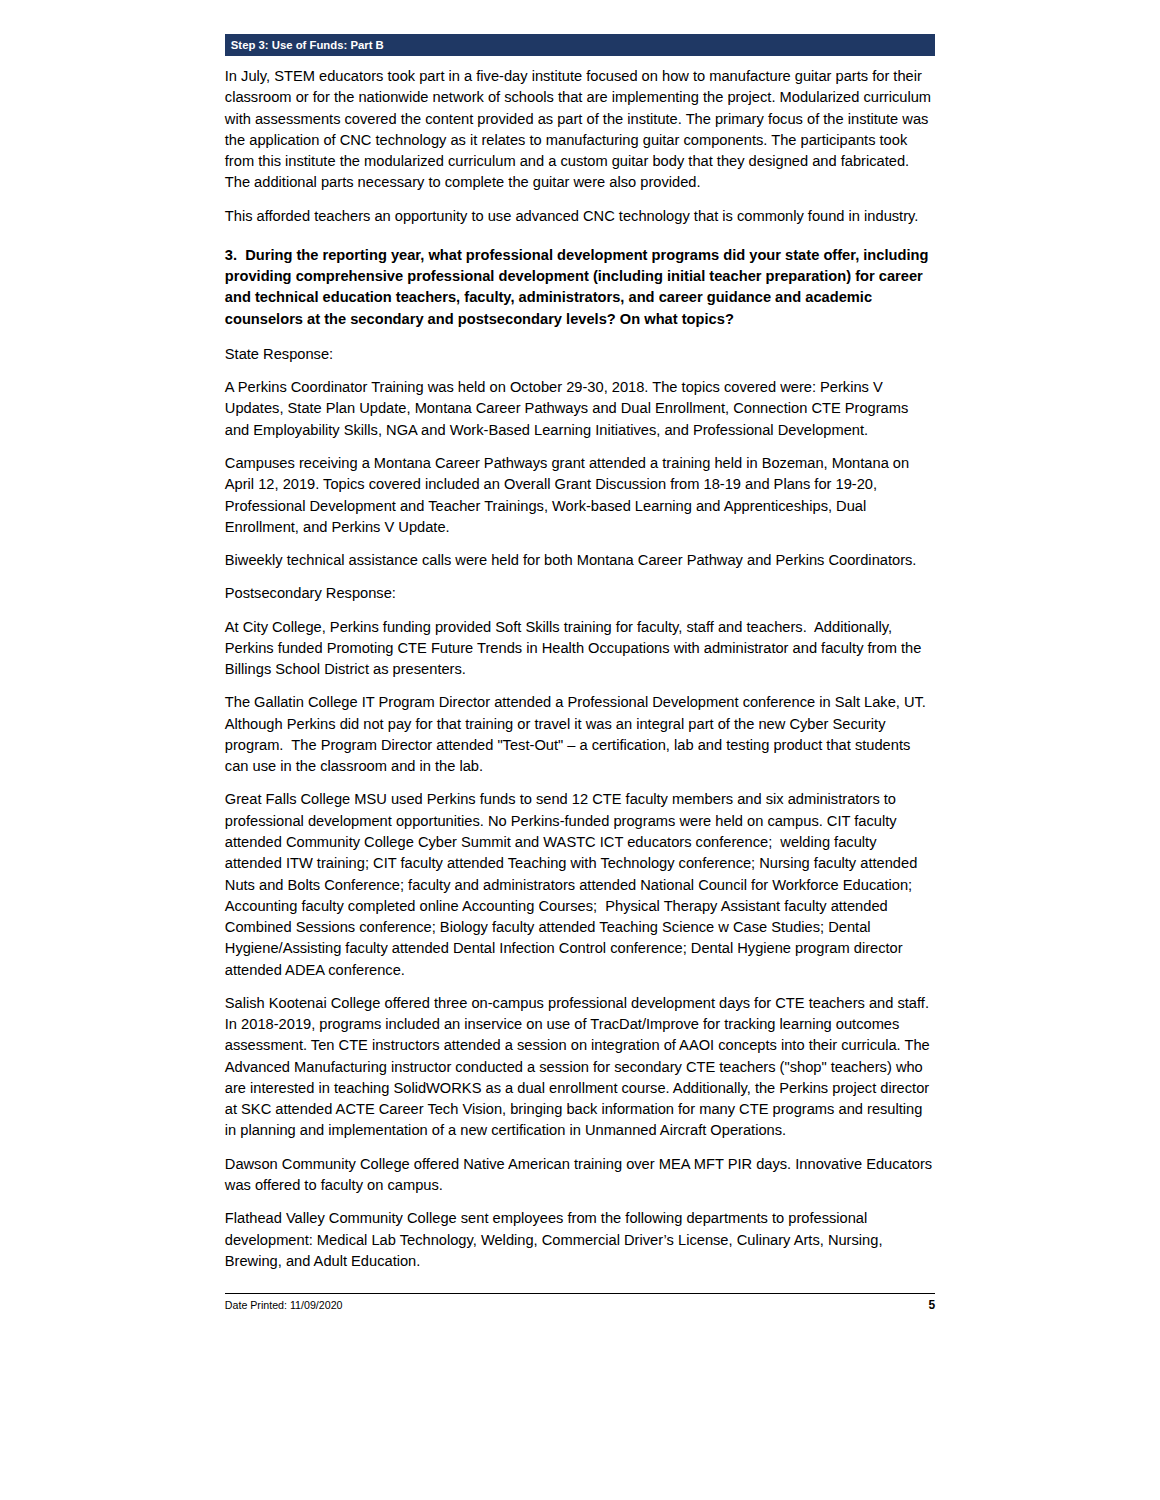Step 3: Use of Funds: Part B
In July, STEM educators took part in a five-day institute focused on how to manufacture guitar parts for their classroom or for the nationwide network of schools that are implementing the project. Modularized curriculum with assessments covered the content provided as part of the institute. The primary focus of the institute was the application of CNC technology as it relates to manufacturing guitar components. The participants took from this institute the modularized curriculum and a custom guitar body that they designed and fabricated. The additional parts necessary to complete the guitar were also provided.
This afforded teachers an opportunity to use advanced CNC technology that is commonly found in industry.
3. During the reporting year, what professional development programs did your state offer, including providing comprehensive professional development (including initial teacher preparation) for career and technical education teachers, faculty, administrators, and career guidance and academic counselors at the secondary and postsecondary levels? On what topics?
State Response:
A Perkins Coordinator Training was held on October 29-30, 2018. The topics covered were: Perkins V Updates, State Plan Update, Montana Career Pathways and Dual Enrollment, Connection CTE Programs and Employability Skills, NGA and Work-Based Learning Initiatives, and Professional Development.
Campuses receiving a Montana Career Pathways grant attended a training held in Bozeman, Montana on April 12, 2019. Topics covered included an Overall Grant Discussion from 18-19 and Plans for 19-20, Professional Development and Teacher Trainings, Work-based Learning and Apprenticeships, Dual Enrollment, and Perkins V Update.
Biweekly technical assistance calls were held for both Montana Career Pathway and Perkins Coordinators.
Postsecondary Response:
At City College, Perkins funding provided Soft Skills training for faculty, staff and teachers. Additionally, Perkins funded Promoting CTE Future Trends in Health Occupations with administrator and faculty from the Billings School District as presenters.
The Gallatin College IT Program Director attended a Professional Development conference in Salt Lake, UT. Although Perkins did not pay for that training or travel it was an integral part of the new Cyber Security program. The Program Director attended "Test-Out" – a certification, lab and testing product that students can use in the classroom and in the lab.
Great Falls College MSU used Perkins funds to send 12 CTE faculty members and six administrators to professional development opportunities. No Perkins-funded programs were held on campus. CIT faculty attended Community College Cyber Summit and WASTC ICT educators conference; welding faculty attended ITW training; CIT faculty attended Teaching with Technology conference; Nursing faculty attended Nuts and Bolts Conference; faculty and administrators attended National Council for Workforce Education; Accounting faculty completed online Accounting Courses; Physical Therapy Assistant faculty attended Combined Sessions conference; Biology faculty attended Teaching Science w Case Studies; Dental Hygiene/Assisting faculty attended Dental Infection Control conference; Dental Hygiene program director attended ADEA conference.
Salish Kootenai College offered three on-campus professional development days for CTE teachers and staff. In 2018-2019, programs included an inservice on use of TracDat/Improve for tracking learning outcomes assessment. Ten CTE instructors attended a session on integration of AAOI concepts into their curricula. The Advanced Manufacturing instructor conducted a session for secondary CTE teachers ("shop" teachers) who are interested in teaching SolidWORKS as a dual enrollment course. Additionally, the Perkins project director at SKC attended ACTE Career Tech Vision, bringing back information for many CTE programs and resulting in planning and implementation of a new certification in Unmanned Aircraft Operations.
Dawson Community College offered Native American training over MEA MFT PIR days. Innovative Educators was offered to faculty on campus.
Flathead Valley Community College sent employees from the following departments to professional development: Medical Lab Technology, Welding, Commercial Driver’s License, Culinary Arts, Nursing, Brewing, and Adult Education.
Date Printed: 11/09/2020 5